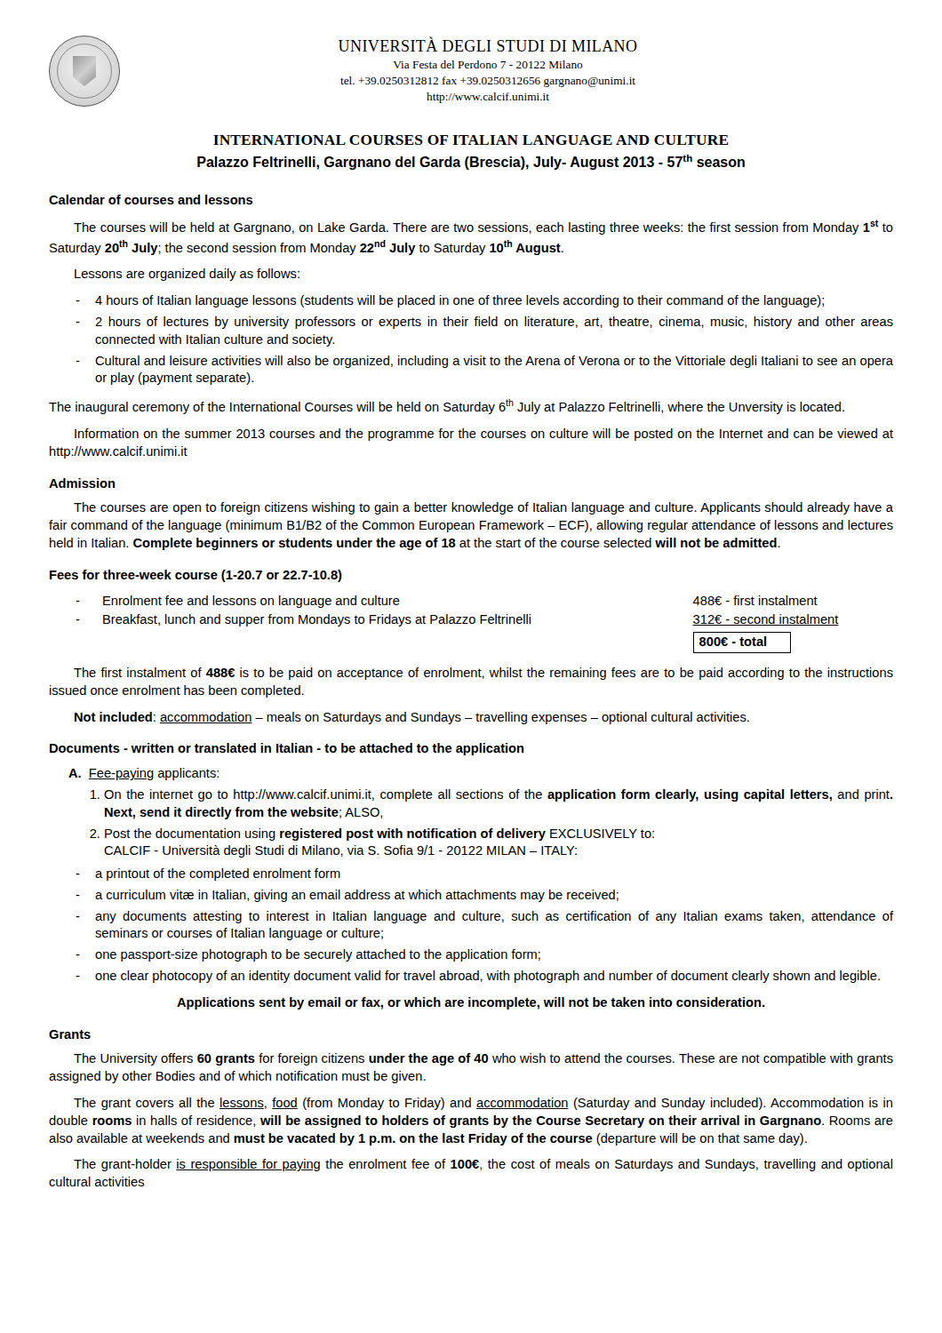UNIVERSITÀ DEGLI STUDI DI MILANO
Via Festa del Perdono 7 - 20122 Milano
tel. +39.0250312812 fax +39.0250312656 gargnano@unimi.it
http://www.calcif.unimi.it
INTERNATIONAL COURSES OF ITALIAN LANGUAGE AND CULTURE
Palazzo Feltrinelli, Gargnano del Garda (Brescia), July- August 2013 - 57th season
Calendar of courses and lessons
The courses will be held at Gargnano, on Lake Garda. There are two sessions, each lasting three weeks: the first session from Monday 1st to Saturday 20th July; the second session from Monday 22nd July to Saturday 10th August.
Lessons are organized daily as follows:
4 hours of Italian language lessons (students will be placed in one of three levels according to their command of the language);
2 hours of lectures by university professors or experts in their field on literature, art, theatre, cinema, music, history and other areas connected with Italian culture and society.
Cultural and leisure activities will also be organized, including a visit to the Arena of Verona or to the Vittoriale degli Italiani to see an opera or play (payment separate).
The inaugural ceremony of the International Courses will be held on Saturday 6th July at Palazzo Feltrinelli, where the Unversity is located.
Information on the summer 2013 courses and the programme for the courses on culture will be posted on the Internet and can be viewed at http://www.calcif.unimi.it
Admission
The courses are open to foreign citizens wishing to gain a better knowledge of Italian language and culture. Applicants should already have a fair command of the language (minimum B1/B2 of the Common European Framework – ECF), allowing regular attendance of lessons and lectures held in Italian. Complete beginners or students under the age of 18 at the start of the course selected will not be admitted.
Fees for three-week course (1-20.7 or 22.7-10.8)
| - | Enrolment fee and lessons on language and culture | 488€ - first instalment |
| - | Breakfast, lunch and supper from Mondays to Fridays at Palazzo Feltrinelli | 312€ - second instalment |
| | | 800€ - total |
The first instalment of 488€ is to be paid on acceptance of enrolment, whilst the remaining fees are to be paid according to the instructions issued once enrolment has been completed.
Not included: accommodation – meals on Saturdays and Sundays – travelling expenses – optional cultural activities.
Documents - written or translated in Italian - to be attached to the application
A. Fee-paying applicants:
On the internet go to http://www.calcif.unimi.it, complete all sections of the application form clearly, using capital letters, and print. Next, send it directly from the website; ALSO,
Post the documentation using registered post with notification of delivery EXCLUSIVELY to:
CALCIF - Università degli Studi di Milano, via S. Sofia 9/1 - 20122 MILAN – ITALY:
a printout of the completed enrolment form
a curriculum vitæ in Italian, giving an email address at which attachments may be received;
any documents attesting to interest in Italian language and culture, such as certification of any Italian exams taken, attendance of seminars or courses of Italian language or culture;
one passport-size photograph to be securely attached to the application form;
one clear photocopy of an identity document valid for travel abroad, with photograph and number of document clearly shown and legible.
Applications sent by email or fax, or which are incomplete, will not be taken into consideration.
Grants
The University offers 60 grants for foreign citizens under the age of 40 who wish to attend the courses. These are not compatible with grants assigned by other Bodies and of which notification must be given.
The grant covers all the lessons, food (from Monday to Friday) and accommodation (Saturday and Sunday included). Accommodation is in double rooms in halls of residence, will be assigned to holders of grants by the Course Secretary on their arrival in Gargnano. Rooms are also available at weekends and must be vacated by 1 p.m. on the last Friday of the course (departure will be on that same day).
The grant-holder is responsible for paying the enrolment fee of 100€, the cost of meals on Saturdays and Sundays, travelling and optional cultural activities